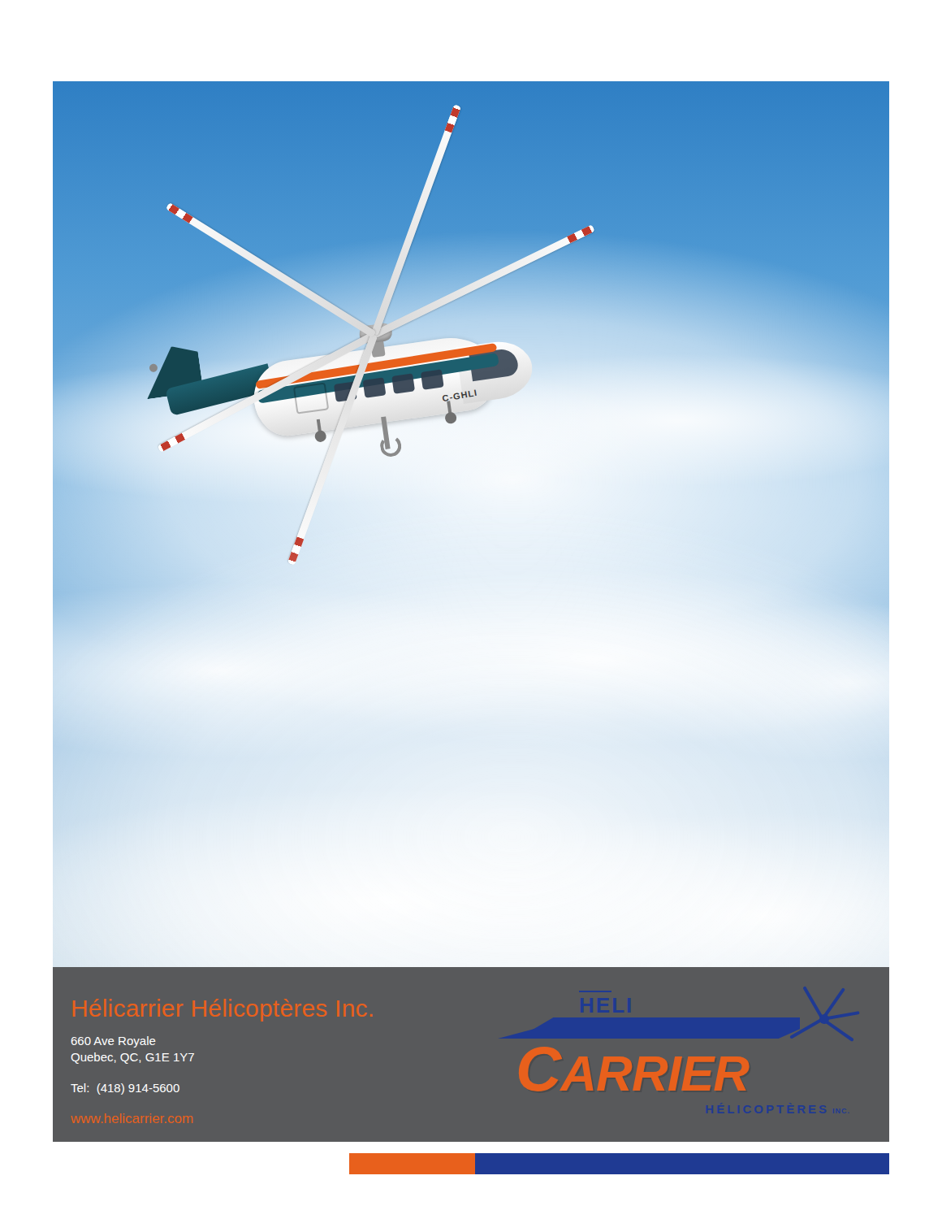C-GHLI
Hélicarrier Hélicoptères Inc.
660 Ave Royale
Quebec, QC, G1E 1Y7
Tel: (418) 914-5600
www.helicarrier.com
HELI
CARRIER
HÉLICOPTÈRESINC.